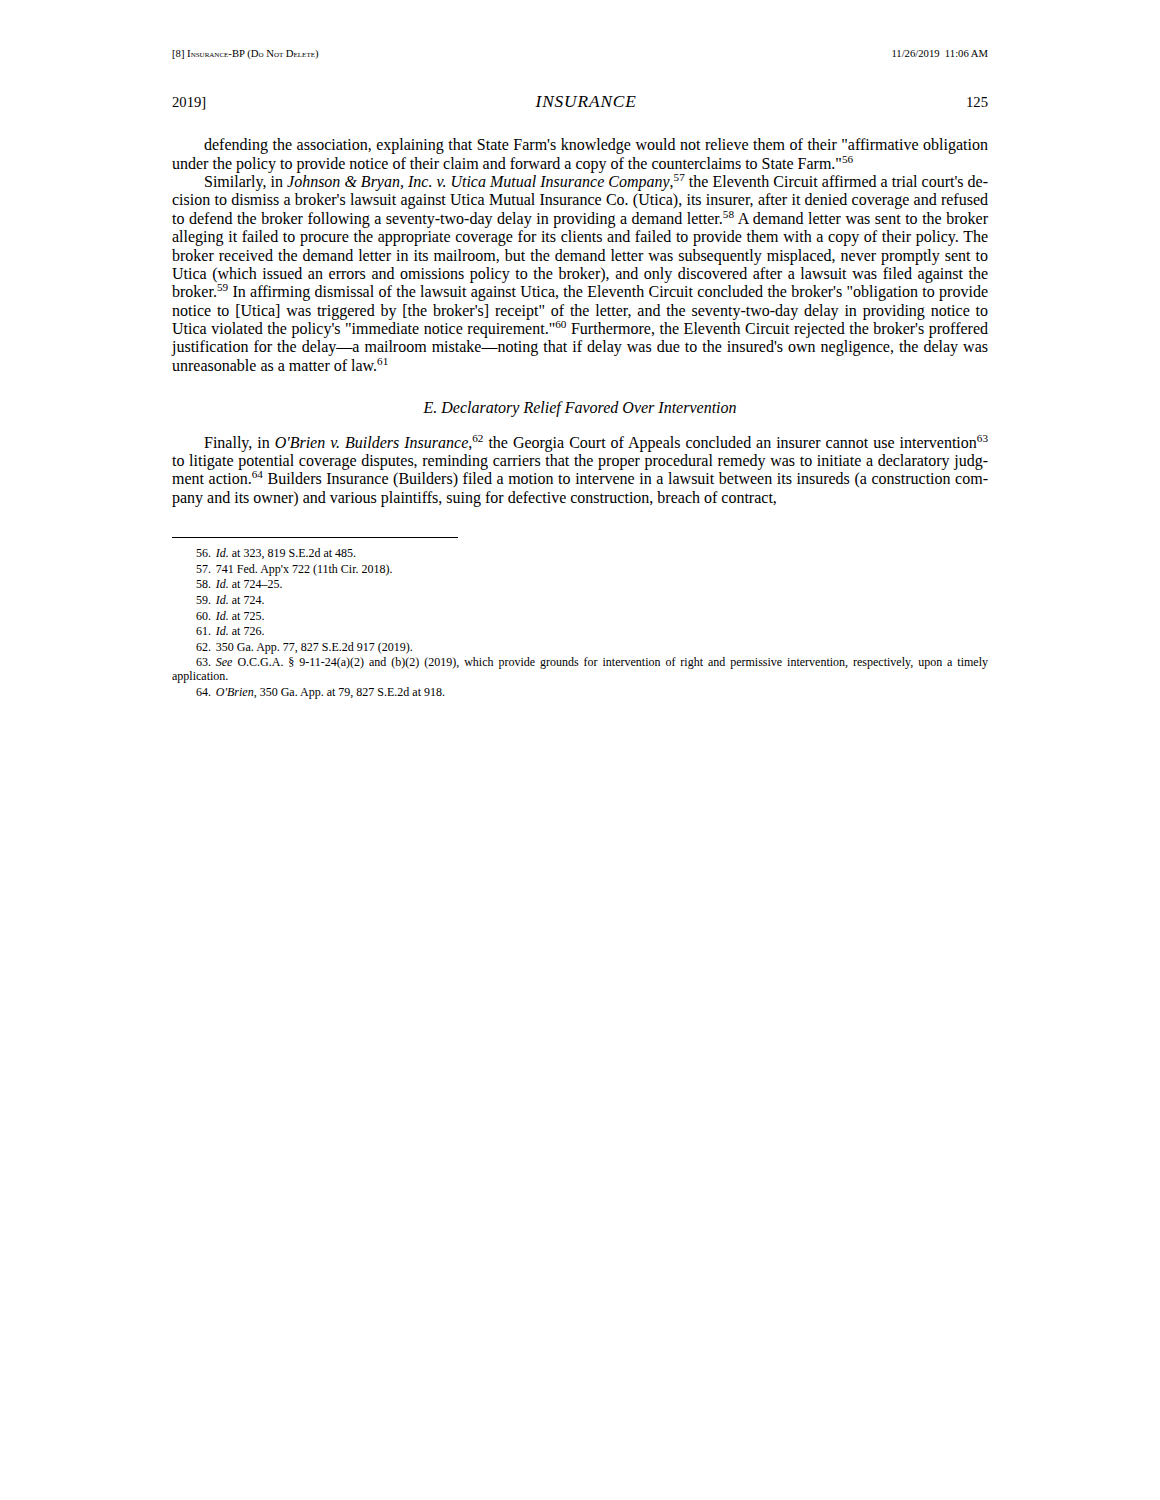[8] Insurance-BP (Do Not Delete) 11/26/2019 11:06 AM
2019] INSURANCE 125
defending the association, explaining that State Farm's knowledge would not relieve them of their "affirmative obligation under the policy to provide notice of their claim and forward a copy of the counterclaims to State Farm."56
Similarly, in Johnson & Bryan, Inc. v. Utica Mutual Insurance Company,57 the Eleventh Circuit affirmed a trial court's decision to dismiss a broker's lawsuit against Utica Mutual Insurance Co. (Utica), its insurer, after it denied coverage and refused to defend the broker following a seventy-two-day delay in providing a demand letter.58 A demand letter was sent to the broker alleging it failed to procure the appropriate coverage for its clients and failed to provide them with a copy of their policy. The broker received the demand letter in its mailroom, but the demand letter was subsequently misplaced, never promptly sent to Utica (which issued an errors and omissions policy to the broker), and only discovered after a lawsuit was filed against the broker.59 In affirming dismissal of the lawsuit against Utica, the Eleventh Circuit concluded the broker's "obligation to provide notice to [Utica] was triggered by [the broker's] receipt" of the letter, and the seventy-two-day delay in providing notice to Utica violated the policy's "immediate notice requirement."60 Furthermore, the Eleventh Circuit rejected the broker's proffered justification for the delay—a mailroom mistake—noting that if delay was due to the insured's own negligence, the delay was unreasonable as a matter of law.61
E. Declaratory Relief Favored Over Intervention
Finally, in O'Brien v. Builders Insurance,62 the Georgia Court of Appeals concluded an insurer cannot use intervention63 to litigate potential coverage disputes, reminding carriers that the proper procedural remedy was to initiate a declaratory judgment action.64 Builders Insurance (Builders) filed a motion to intervene in a lawsuit between its insureds (a construction company and its owner) and various plaintiffs, suing for defective construction, breach of contract,
56. Id. at 323, 819 S.E.2d at 485.
57. 741 Fed. App'x 722 (11th Cir. 2018).
58. Id. at 724–25.
59. Id. at 724.
60. Id. at 725.
61. Id. at 726.
62. 350 Ga. App. 77, 827 S.E.2d 917 (2019).
63. See O.C.G.A. § 9-11-24(a)(2) and (b)(2) (2019), which provide grounds for intervention of right and permissive intervention, respectively, upon a timely application.
64. O'Brien, 350 Ga. App. at 79, 827 S.E.2d at 918.